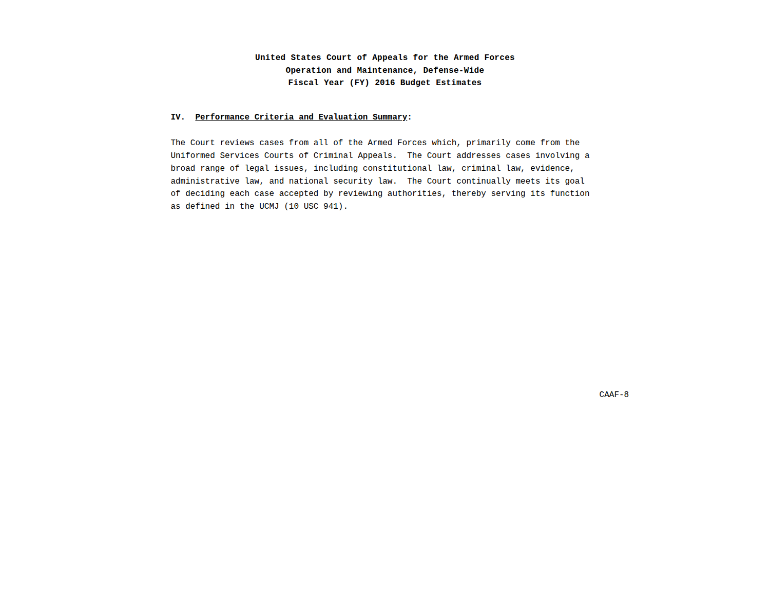United States Court of Appeals for the Armed Forces
Operation and Maintenance, Defense-Wide
Fiscal Year (FY) 2016 Budget Estimates
IV. Performance Criteria and Evaluation Summary:
The Court reviews cases from all of the Armed Forces which, primarily come from the Uniformed Services Courts of Criminal Appeals. The Court addresses cases involving a broad range of legal issues, including constitutional law, criminal law, evidence, administrative law, and national security law. The Court continually meets its goal of deciding each case accepted by reviewing authorities, thereby serving its function as defined in the UCMJ (10 USC 941).
CAAF-8